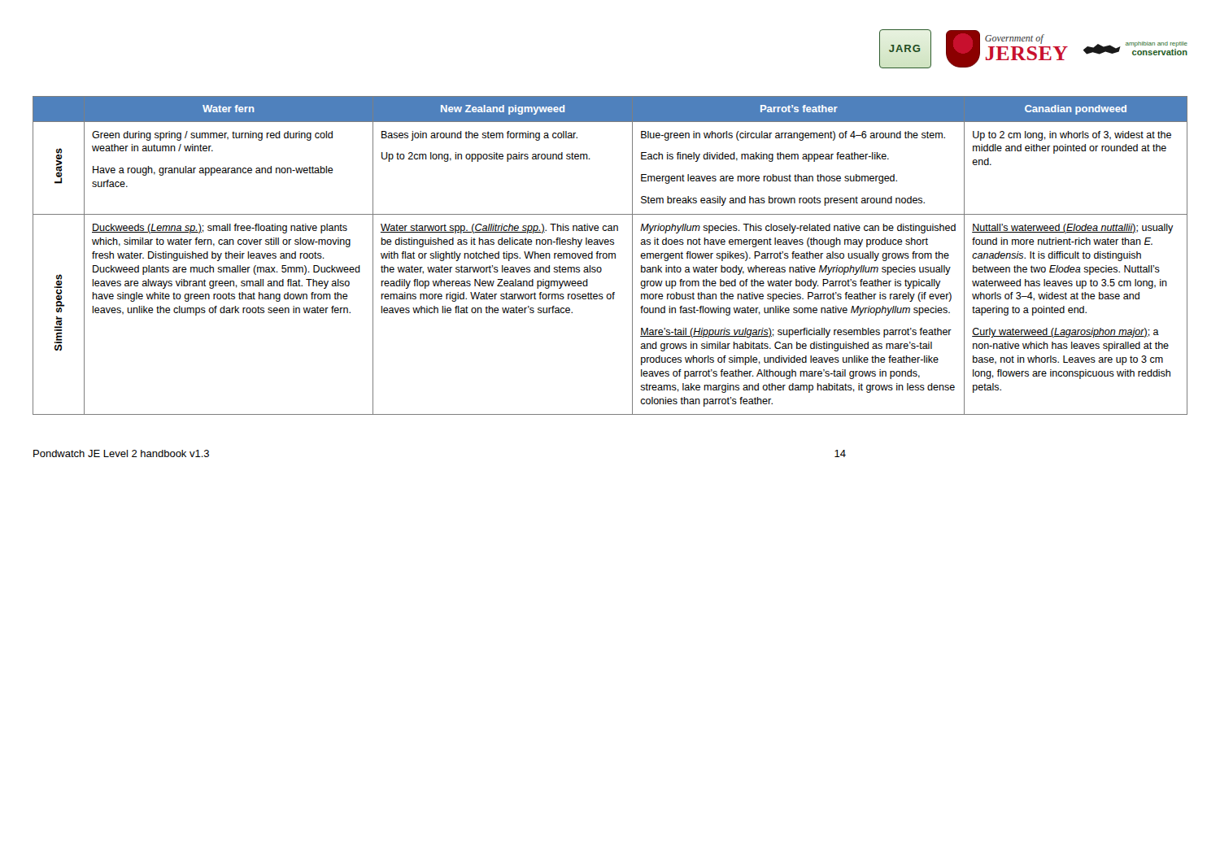JARG
Government of
JERSEY
amphibian and reptile
conservation
| | Water fern | New Zealand pigmyweed | Parrot’s feather | Canadian pondweed |
| --- | --- | --- | --- | --- |
| Leaves | Green during spring / summer, turning red during cold weather in autumn / winter. Have a rough, granular appearance and non-wettable surface. | Bases join around the stem forming a collar. Up to 2cm long, in opposite pairs around stem. | Blue-green in whorls (circular arrangement) of 4–6 around the stem. Each is finely divided, making them appear feather-like. Emergent leaves are more robust than those submerged. Stem breaks easily and has brown roots present around nodes. | Up to 2 cm long, in whorls of 3, widest at the middle and either pointed or rounded at the end. |
| Similar species | Duckweeds ( Lemna sp. ) ; small free-floating native plants which, similar to water fern, can cover still or slow-moving fresh water. Distinguished by their leaves and roots. Duckweed plants are much smaller (max. 5mm). Duckweed leaves are always vibrant green, small and flat. They also have single white to green roots that hang down from the leaves, unlike the clumps of dark roots seen in water fern. | Water starwort spp. ( Callitriche spp. ) . This native can be distinguished as it has delicate non-fleshy leaves with flat or slightly notched tips. When removed from the water, water starwort’s leaves and stems also readily flop whereas New Zealand pigmyweed remains more rigid. Water starwort forms rosettes of leaves which lie flat on the water’s surface. | Myriophyllum species. This closely-related native can be distinguished as it does not have emergent leaves (though may produce short emergent flower spikes). Parrot’s feather also usually grows from the bank into a water body, whereas native Myriophyllum species usually grow up from the bed of the water body. Parrot’s feather is typically more robust than the native species. Parrot’s feather is rarely (if ever) found in fast-flowing water, unlike some native Myriophyllum species. Mare’s-tail ( Hippuris vulgaris ) ; superficially resembles parrot’s feather and grows in similar habitats. Can be distinguished as mare’s-tail produces whorls of simple, undivided leaves unlike the feather-like leaves of parrot’s feather. Although mare’s-tail grows in ponds, streams, lake margins and other damp habitats, it grows in less dense colonies than parrot’s feather. | Nuttall’s waterweed ( Elodea nuttallii ) ; usually found in more nutrient-rich water than E. canadensis . It is difficult to distinguish between the two Elodea species. Nuttall’s waterweed has leaves up to 3.5 cm long, in whorls of 3–4, widest at the base and tapering to a pointed end. Curly waterweed ( Lagarosiphon major ) ; a non-native which has leaves spiralled at the base, not in whorls. Leaves are up to 3 cm long, flowers are inconspicuous with reddish petals. |
Pondwatch JE Level 2 handbook v1.3
14